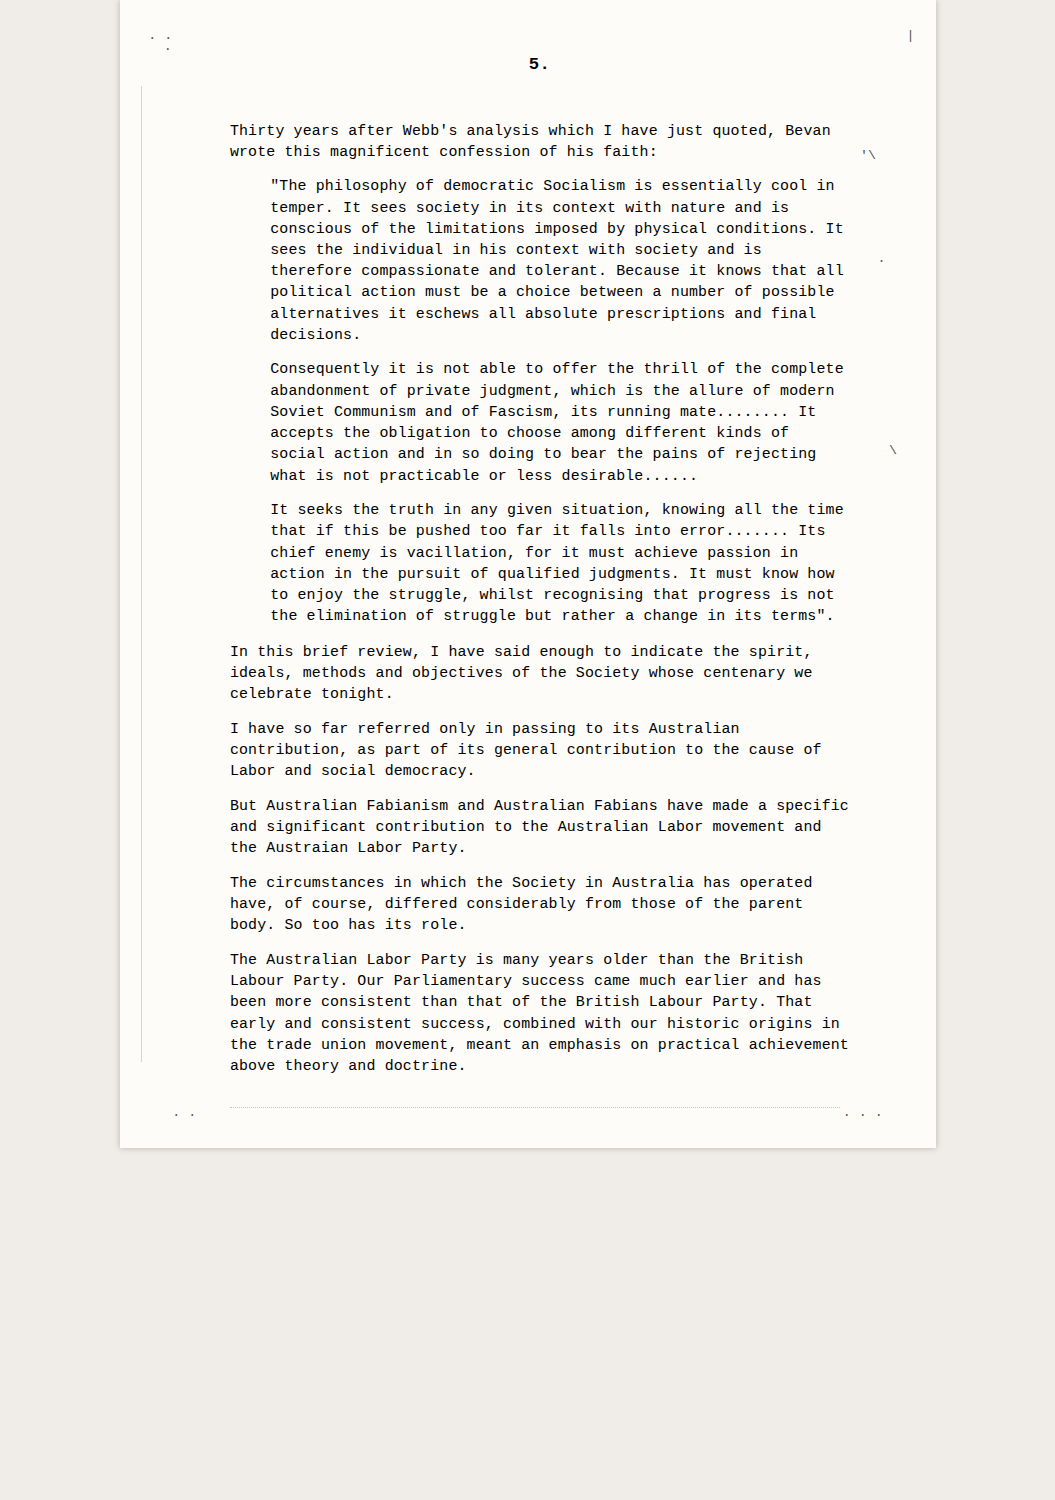. . . | '\ . \ . . . . .
5.
Thirty years after Webb's analysis which I have just quoted, Bevan wrote this magnificent confession of his faith:
"The philosophy of democratic Socialism is essentially cool in temper. It sees society in its context with nature and is conscious of the limitations imposed by physical conditions. It sees the individual in his context with society and is therefore compassionate and tolerant. Because it knows that all political action must be a choice between a number of possible alternatives it eschews all absolute prescriptions and final decisions.
Consequently it is not able to offer the thrill of the complete abandonment of private judgment, which is the allure of modern Soviet Communism and of Fascism, its running mate........ It accepts the obligation to choose among different kinds of social action and in so doing to bear the pains of rejecting what is not practicable or less desirable......
It seeks the truth in any given situation, knowing all the time that if this be pushed too far it falls into error....... Its chief enemy is vacillation, for it must achieve passion in action in the pursuit of qualified judgments. It must know how to enjoy the struggle, whilst recognising that progress is not the elimination of struggle but rather a change in its terms".
In this brief review, I have said enough to indicate the spirit, ideals, methods and objectives of the Society whose centenary we celebrate tonight.
I have so far referred only in passing to its Australian contribution, as part of its general contribution to the cause of Labor and social democracy.
But Australian Fabianism and Australian Fabians have made a specific and significant contribution to the Australian Labor movement and the Austraian Labor Party.
The circumstances in which the Society in Australia has operated have, of course, differed considerably from those of the parent body. So too has its role.
The Australian Labor Party is many years older than the British Labour Party. Our Parliamentary success came much earlier and has been more consistent than that of the British Labour Party. That early and consistent success, combined with our historic origins in the trade union movement, meant an emphasis on practical achievement above theory and doctrine.